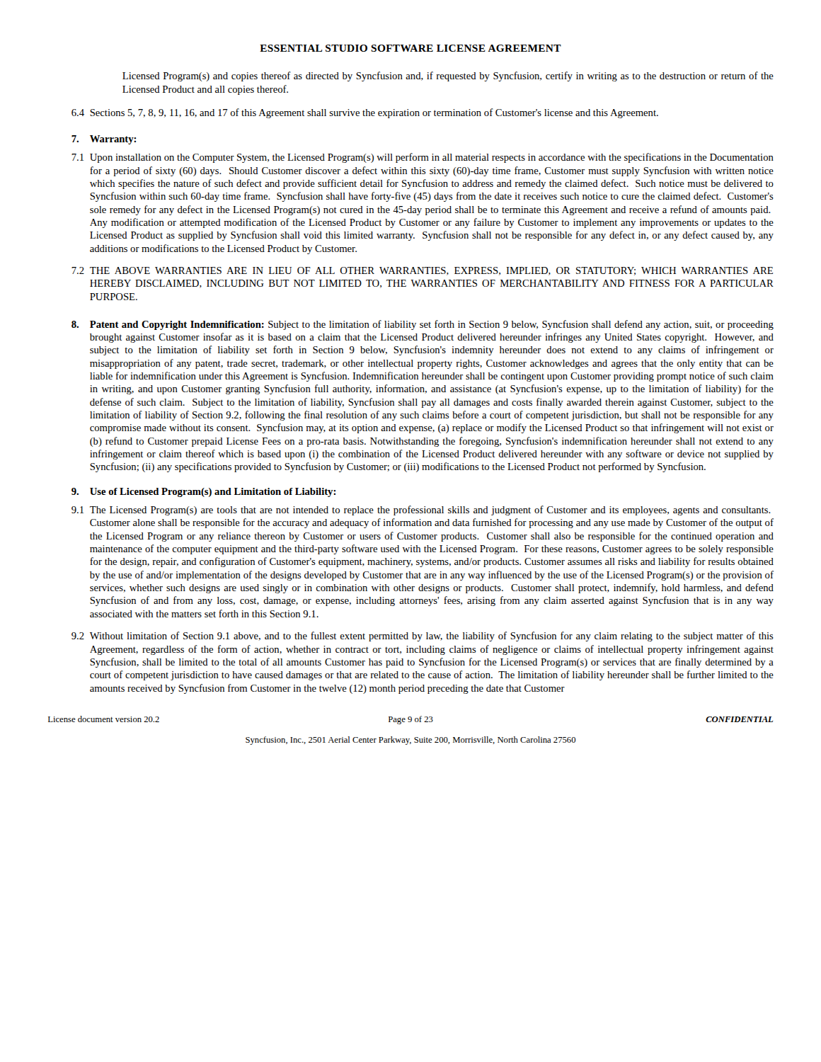ESSENTIAL STUDIO SOFTWARE LICENSE AGREEMENT
Licensed Program(s) and copies thereof as directed by Syncfusion and, if requested by Syncfusion, certify in writing as to the destruction or return of the Licensed Product and all copies thereof.
6.4
Sections 5, 7, 8, 9, 11, 16, and 17 of this Agreement shall survive the expiration or termination of Customer's license and this Agreement.
7.
Warranty:
7.1
Upon installation on the Computer System, the Licensed Program(s) will perform in all material respects in accordance with the specifications in the Documentation for a period of sixty (60) days. Should Customer discover a defect within this sixty (60)-day time frame, Customer must supply Syncfusion with written notice which specifies the nature of such defect and provide sufficient detail for Syncfusion to address and remedy the claimed defect. Such notice must be delivered to Syncfusion within such 60-day time frame. Syncfusion shall have forty-five (45) days from the date it receives such notice to cure the claimed defect. Customer's sole remedy for any defect in the Licensed Program(s) not cured in the 45-day period shall be to terminate this Agreement and receive a refund of amounts paid. Any modification or attempted modification of the Licensed Product by Customer or any failure by Customer to implement any improvements or updates to the Licensed Product as supplied by Syncfusion shall void this limited warranty. Syncfusion shall not be responsible for any defect in, or any defect caused by, any additions or modifications to the Licensed Product by Customer.
7.2
THE ABOVE WARRANTIES ARE IN LIEU OF ALL OTHER WARRANTIES, EXPRESS, IMPLIED, OR STATUTORY; WHICH WARRANTIES ARE HEREBY DISCLAIMED, INCLUDING BUT NOT LIMITED TO, THE WARRANTIES OF MERCHANTABILITY AND FITNESS FOR A PARTICULAR PURPOSE.
8.
Patent and Copyright Indemnification: Subject to the limitation of liability set forth in Section 9 below, Syncfusion shall defend any action, suit, or proceeding brought against Customer insofar as it is based on a claim that the Licensed Product delivered hereunder infringes any United States copyright. However, and subject to the limitation of liability set forth in Section 9 below, Syncfusion's indemnity hereunder does not extend to any claims of infringement or misappropriation of any patent, trade secret, trademark, or other intellectual property rights, Customer acknowledges and agrees that the only entity that can be liable for indemnification under this Agreement is Syncfusion. Indemnification hereunder shall be contingent upon Customer providing prompt notice of such claim in writing, and upon Customer granting Syncfusion full authority, information, and assistance (at Syncfusion's expense, up to the limitation of liability) for the defense of such claim. Subject to the limitation of liability, Syncfusion shall pay all damages and costs finally awarded therein against Customer, subject to the limitation of liability of Section 9.2, following the final resolution of any such claims before a court of competent jurisdiction, but shall not be responsible for any compromise made without its consent. Syncfusion may, at its option and expense, (a) replace or modify the Licensed Product so that infringement will not exist or (b) refund to Customer prepaid License Fees on a pro-rata basis. Notwithstanding the foregoing, Syncfusion's indemnification hereunder shall not extend to any infringement or claim thereof which is based upon (i) the combination of the Licensed Product delivered hereunder with any software or device not supplied by Syncfusion; (ii) any specifications provided to Syncfusion by Customer; or (iii) modifications to the Licensed Product not performed by Syncfusion.
9.
Use of Licensed Program(s) and Limitation of Liability:
9.1
The Licensed Program(s) are tools that are not intended to replace the professional skills and judgment of Customer and its employees, agents and consultants. Customer alone shall be responsible for the accuracy and adequacy of information and data furnished for processing and any use made by Customer of the output of the Licensed Program or any reliance thereon by Customer or users of Customer products. Customer shall also be responsible for the continued operation and maintenance of the computer equipment and the third-party software used with the Licensed Program. For these reasons, Customer agrees to be solely responsible for the design, repair, and configuration of Customer's equipment, machinery, systems, and/or products. Customer assumes all risks and liability for results obtained by the use of and/or implementation of the designs developed by Customer that are in any way influenced by the use of the Licensed Program(s) or the provision of services, whether such designs are used singly or in combination with other designs or products. Customer shall protect, indemnify, hold harmless, and defend Syncfusion of and from any loss, cost, damage, or expense, including attorneys' fees, arising from any claim asserted against Syncfusion that is in any way associated with the matters set forth in this Section 9.1.
9.2
Without limitation of Section 9.1 above, and to the fullest extent permitted by law, the liability of Syncfusion for any claim relating to the subject matter of this Agreement, regardless of the form of action, whether in contract or tort, including claims of negligence or claims of intellectual property infringement against Syncfusion, shall be limited to the total of all amounts Customer has paid to Syncfusion for the Licensed Program(s) or services that are finally determined by a court of competent jurisdiction to have caused damages or that are related to the cause of action. The limitation of liability hereunder shall be further limited to the amounts received by Syncfusion from Customer in the twelve (12) month period preceding the date that Customer
License document version 20.2
Page 9 of 23
CONFIDENTIAL
Syncfusion, Inc., 2501 Aerial Center Parkway, Suite 200, Morrisville, North Carolina 27560